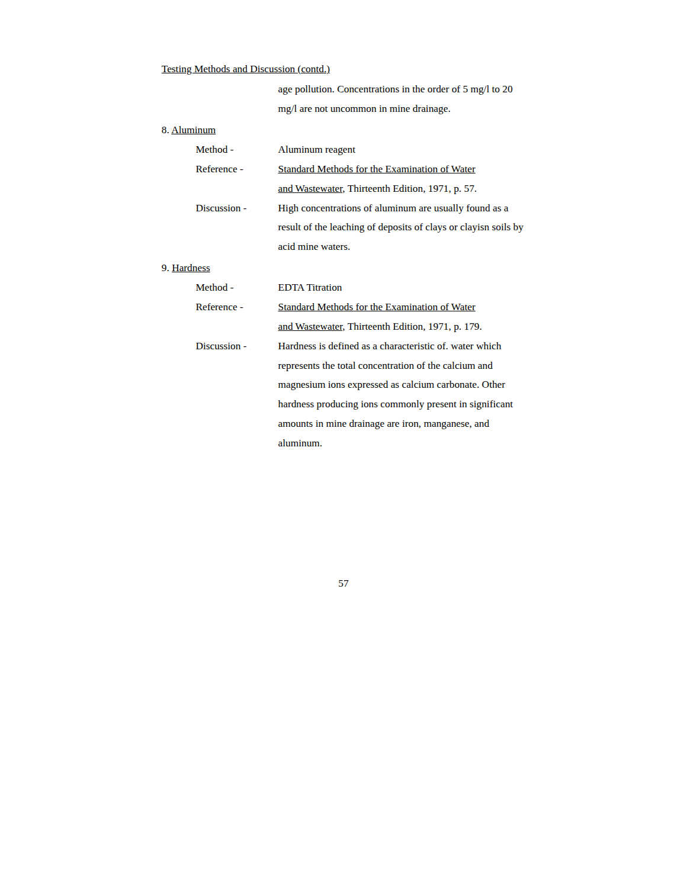Testing Methods and Discussion (contd.)
age pollution. Concentrations in the order of 5 mg/l to 20 mg/l are not uncommon in mine drainage.
8. Aluminum
Method -
Aluminum reagent
Reference -
Standard Methods for the Examination of Water
and Wastewater, Thirteenth Edition, 1971, p. 57.
Discussion -
High concentrations of aluminum are usually found as a result of the leaching of deposits of clays or clayisn soils by acid mine waters.
9. Hardness
Method -
EDTA Titration
Reference -
Standard Methods for the Examination of Water
and Wastewater, Thirteenth Edition, 1971, p. 179.
Discussion -
Hardness is defined as a characteristic of. water which represents the total concentration of the calcium and magnesium ions expressed as calcium carbonate. Other hardness producing ions commonly present in significant amounts in mine drainage are iron, manganese, and aluminum.
57